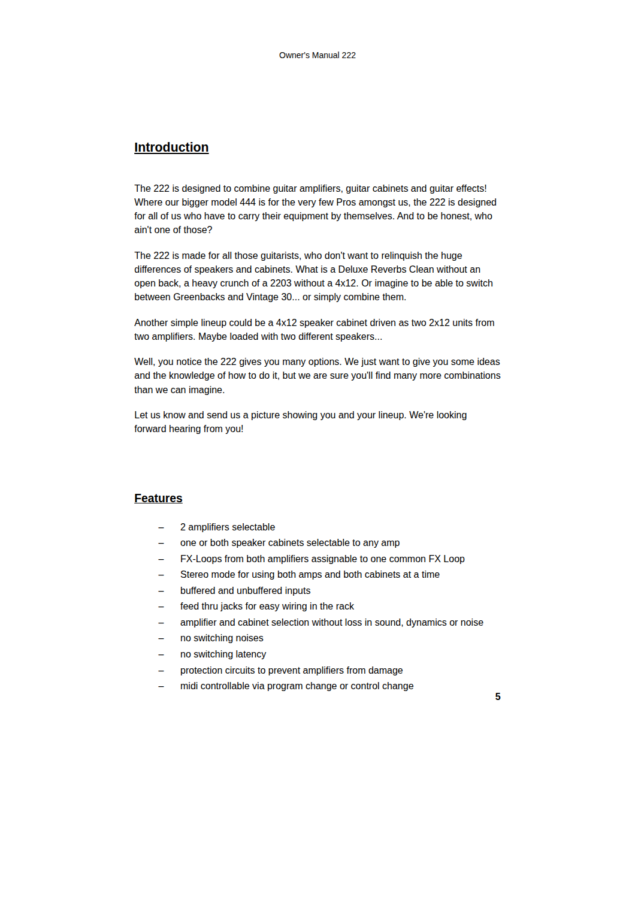Owner's Manual 222
Introduction
The 222 is designed to combine guitar amplifiers, guitar cabinets and guitar effects! Where our bigger model 444 is for the very few Pros amongst us, the 222 is designed for all of us who have to carry their equipment by themselves. And to be honest, who ain't one of those?
The 222 is made for all those guitarists, who don't want to relinquish the huge differences of speakers and cabinets. What is a Deluxe Reverbs Clean without an open back, a heavy crunch of a 2203 without a 4x12. Or imagine to be able to switch between Greenbacks and Vintage 30... or simply combine them.
Another simple lineup could be a 4x12 speaker cabinet driven as two 2x12 units from two amplifiers. Maybe loaded with two different speakers...
Well, you notice the 222 gives you many options. We just want to give you some ideas and the knowledge of how to do it, but we are sure you'll find many more combinations than we can imagine.
Let us know and send us a picture showing you and your lineup. We're looking forward hearing from you!
Features
2 amplifiers selectable
one or both speaker cabinets selectable to any amp
FX-Loops from both amplifiers assignable to one common FX Loop
Stereo mode for using both amps and both cabinets at a time
buffered and unbuffered inputs
feed thru jacks for easy wiring in the rack
amplifier and cabinet selection without loss in sound, dynamics or noise
no switching noises
no switching latency
protection circuits to prevent amplifiers from damage
midi controllable via program change or control change
5